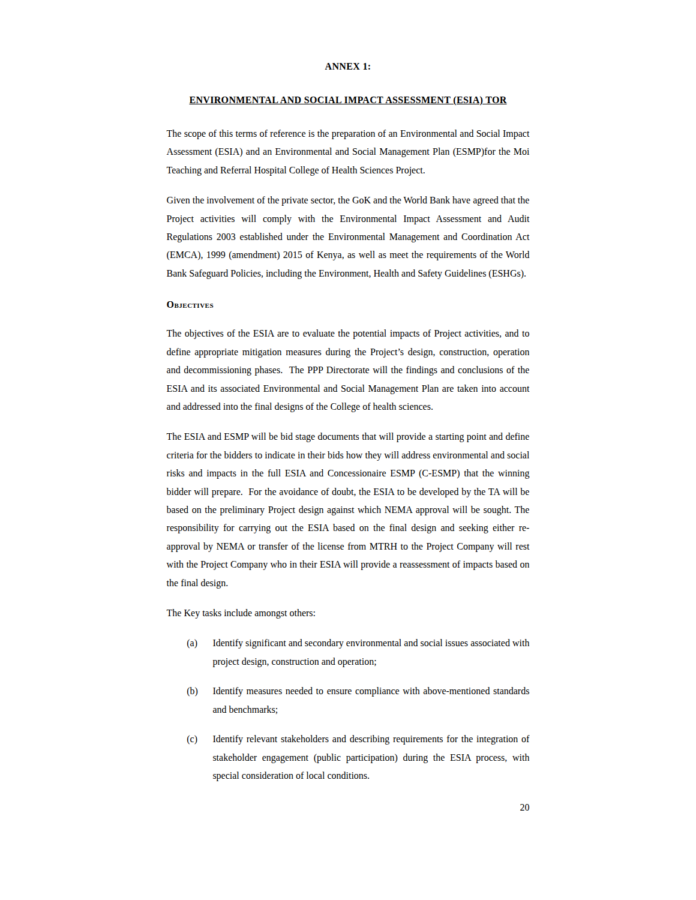ANNEX 1:
ENVIRONMENTAL AND SOCIAL IMPACT ASSESSMENT (ESIA) TOR
The scope of this terms of reference is the preparation of an Environmental and Social Impact Assessment (ESIA) and an Environmental and Social Management Plan (ESMP)for the Moi Teaching and Referral Hospital College of Health Sciences Project.
Given the involvement of the private sector, the GoK and the World Bank have agreed that the Project activities will comply with the Environmental Impact Assessment and Audit Regulations 2003 established under the Environmental Management and Coordination Act (EMCA), 1999 (amendment) 2015 of Kenya, as well as meet the requirements of the World Bank Safeguard Policies, including the Environment, Health and Safety Guidelines (ESHGs).
Objectives
The objectives of the ESIA are to evaluate the potential impacts of Project activities, and to define appropriate mitigation measures during the Project’s design, construction, operation and decommissioning phases. The PPP Directorate will the findings and conclusions of the ESIA and its associated Environmental and Social Management Plan are taken into account and addressed into the final designs of the College of health sciences.
The ESIA and ESMP will be bid stage documents that will provide a starting point and define criteria for the bidders to indicate in their bids how they will address environmental and social risks and impacts in the full ESIA and Concessionaire ESMP (C-ESMP) that the winning bidder will prepare. For the avoidance of doubt, the ESIA to be developed by the TA will be based on the preliminary Project design against which NEMA approval will be sought. The responsibility for carrying out the ESIA based on the final design and seeking either re-approval by NEMA or transfer of the license from MTRH to the Project Company will rest with the Project Company who in their ESIA will provide a reassessment of impacts based on the final design.
The Key tasks include amongst others:
Identify significant and secondary environmental and social issues associated with project design, construction and operation;
Identify measures needed to ensure compliance with above-mentioned standards and benchmarks;
Identify relevant stakeholders and describing requirements for the integration of stakeholder engagement (public participation) during the ESIA process, with special consideration of local conditions.
20